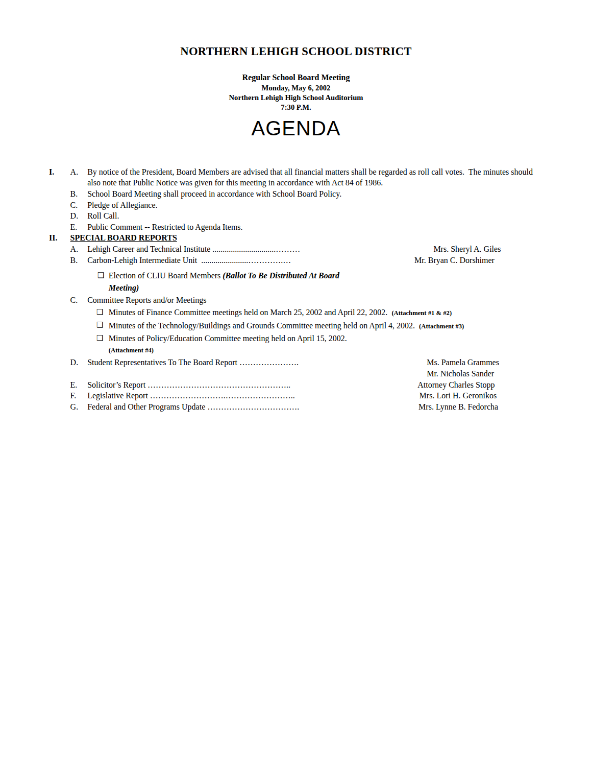NORTHERN LEHIGH SCHOOL DISTRICT
Regular School Board Meeting
Monday, May 6, 2002
Northern Lehigh High School Auditorium
7:30 P.M.
AGENDA
| I. | A. | By notice of the President, Board Members are advised that all financial matters shall be regarded as roll call votes. The minutes should also note that Public Notice was given for this meeting in accordance with Act 84 of 1986. |
| | B. | School Board Meeting shall proceed in accordance with School Board Policy. |
| | C. | Pledge of Allegiance. |
| | D. | Roll Call. |
| | E. | Public Comment -- Restricted to Agenda Items. |
| II. | SPECIAL BOARD REPORTS |
| | A. | / Lehigh Career and Technical Institute ...............................……… / Mrs. Sheryl A. Giles / |
| | B. | / Carbon-Lehigh Intermediate Unit .......................………….… / Mr. Bryan C. Dorshimer / ❑ Election of CLIU Board Members (Ballot To Be Distributed At Board Meeting) |
| | C. | Committee Reports and/or Meetings ❑ Minutes of Finance Committee meetings held on March 25, 2002 and April 22, 2002. (Attachment #1 & #2) ❑ Minutes of the Technology/Buildings and Grounds Committee meeting held on April 4, 2002. (Attachment #3) ❑ Minutes of Policy/Education Committee meeting held on April 15, 2002. (Attachment #4) |
| | D. | / Student Representatives To The Board Report ………………… . / Ms. Pamela Grammes Mr. Nicholas Sander / |
| | E. | / Solicitor’s Report …………………………………………… .. / Attorney Charles Stopp / |
| | F. | / Legislative Report ……………………….………………… ….. / Mrs. Lori H. Geronikos / |
| | G. | / Federal and Other Programs Update …………………………… . / Mrs. Lynne B. Fedorcha / |